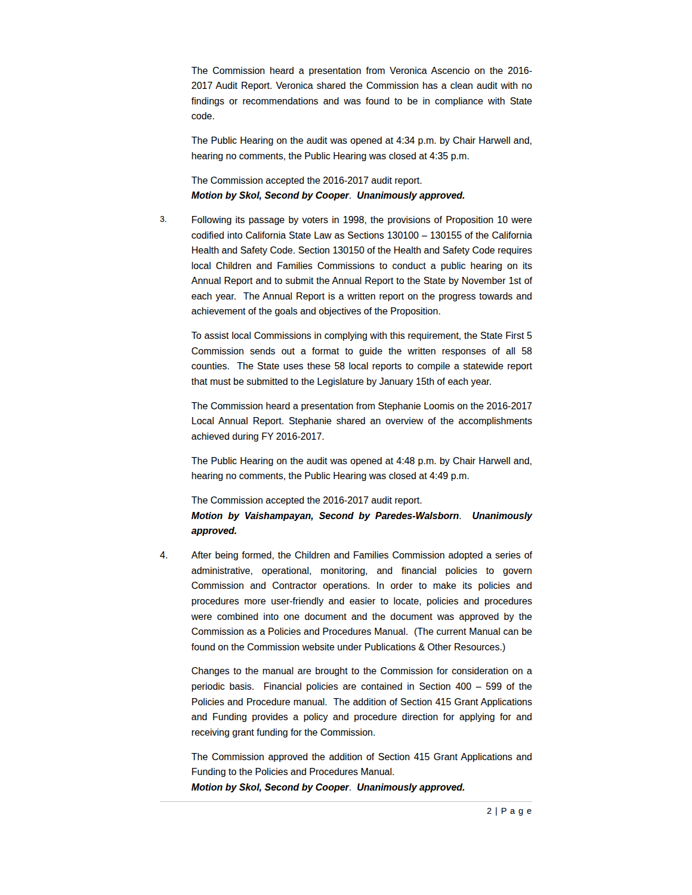The Commission heard a presentation from Veronica Ascencio on the 2016-2017 Audit Report. Veronica shared the Commission has a clean audit with no findings or recommendations and was found to be in compliance with State code.
The Public Hearing on the audit was opened at 4:34 p.m. by Chair Harwell and, hearing no comments, the Public Hearing was closed at 4:35 p.m.
The Commission accepted the 2016-2017 audit report.
Motion by Skol, Second by Cooper. Unanimously approved.
3.
Following its passage by voters in 1998, the provisions of Proposition 10 were codified into California State Law as Sections 130100 – 130155 of the California Health and Safety Code. Section 130150 of the Health and Safety Code requires local Children and Families Commissions to conduct a public hearing on its Annual Report and to submit the Annual Report to the State by November 1st of each year. The Annual Report is a written report on the progress towards and achievement of the goals and objectives of the Proposition.
To assist local Commissions in complying with this requirement, the State First 5 Commission sends out a format to guide the written responses of all 58 counties. The State uses these 58 local reports to compile a statewide report that must be submitted to the Legislature by January 15th of each year.
The Commission heard a presentation from Stephanie Loomis on the 2016-2017 Local Annual Report. Stephanie shared an overview of the accomplishments achieved during FY 2016-2017.
The Public Hearing on the audit was opened at 4:48 p.m. by Chair Harwell and, hearing no comments, the Public Hearing was closed at 4:49 p.m.
The Commission accepted the 2016-2017 audit report.
Motion by Vaishampayan, Second by Paredes-Walsborn. Unanimously approved.
4.
After being formed, the Children and Families Commission adopted a series of administrative, operational, monitoring, and financial policies to govern Commission and Contractor operations. In order to make its policies and procedures more user-friendly and easier to locate, policies and procedures were combined into one document and the document was approved by the Commission as a Policies and Procedures Manual. (The current Manual can be found on the Commission website under Publications & Other Resources.)
Changes to the manual are brought to the Commission for consideration on a periodic basis. Financial policies are contained in Section 400 – 599 of the Policies and Procedure manual. The addition of Section 415 Grant Applications and Funding provides a policy and procedure direction for applying for and receiving grant funding for the Commission.
The Commission approved the addition of Section 415 Grant Applications and Funding to the Policies and Procedures Manual.
Motion by Skol, Second by Cooper. Unanimously approved.
2 | P a g e